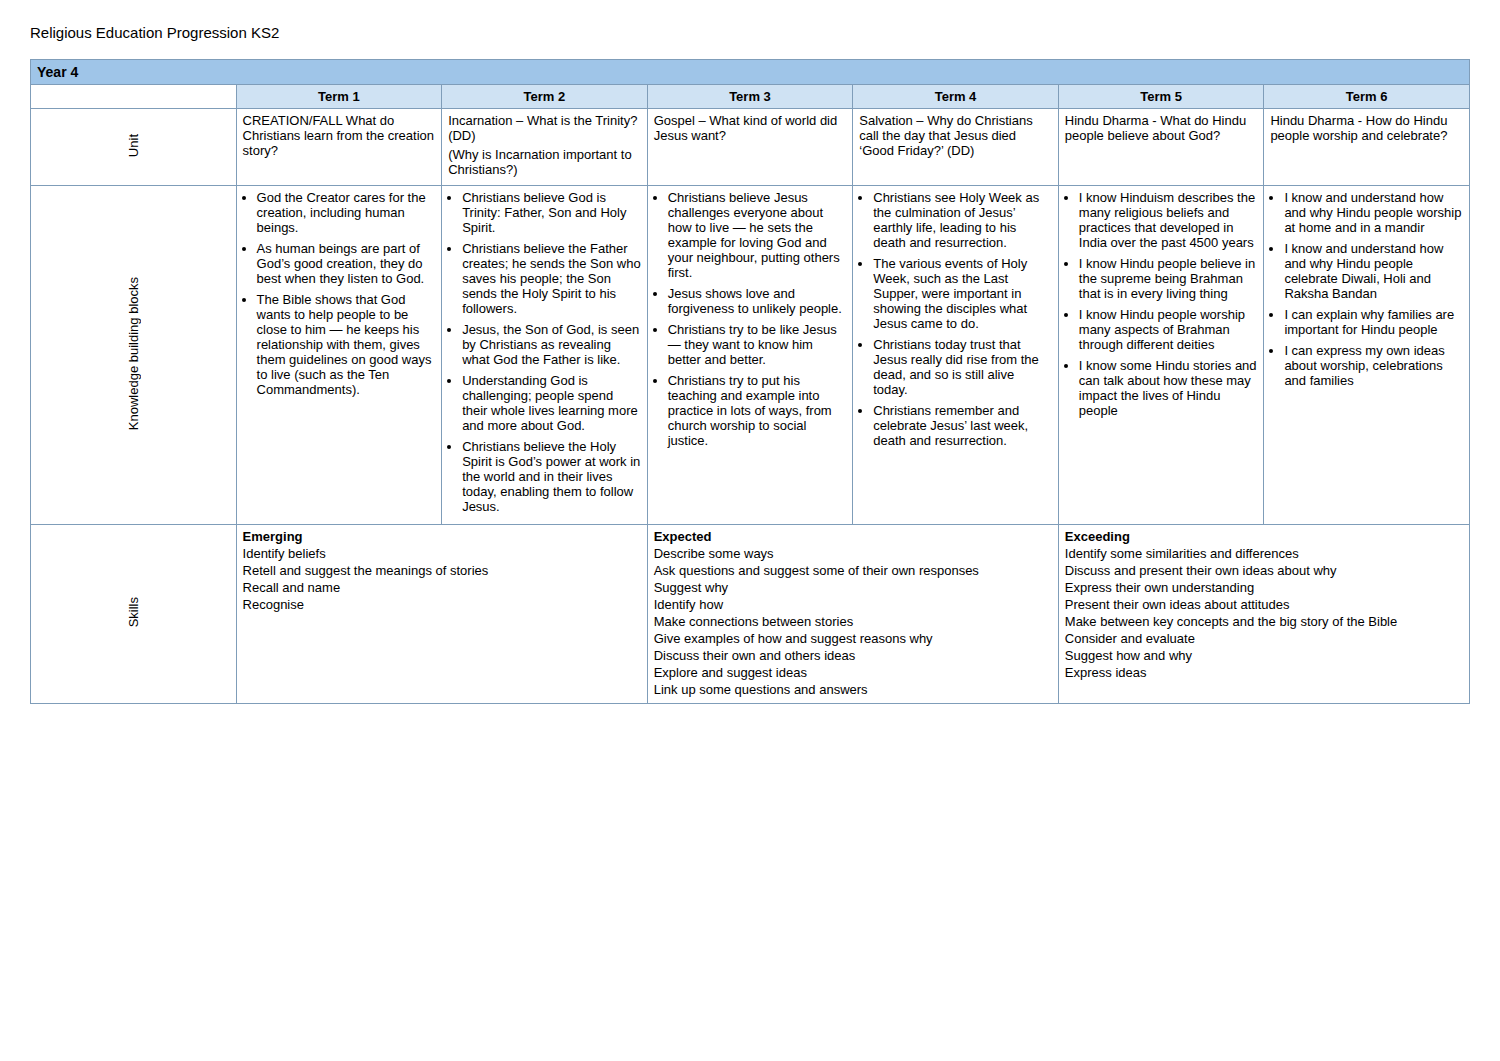Religious Education Progression KS2
| Year 4 |
| | Term 1 | Term 2 | Term 3 | Term 4 | Term 5 | Term 6 |
| Unit | CREATION/FALL What do Christians learn from the creation story? | Incarnation – What is the Trinity? (DD) (Why is Incarnation important to Christians?) | Gospel – What kind of world did Jesus want? | Salvation – Why do Christians call the day that Jesus died ‘Good Friday?’ (DD) | Hindu Dharma - What do Hindu people believe about God? | Hindu Dharma - How do Hindu people worship and celebrate? |
| Knowledge building blocks | God the Creator cares for the creation, including human beings. As human beings are part of God’s good creation, they do best when they listen to God. The Bible shows that God wants to help people to be close to him — he keeps his relationship with them, gives them guidelines on good ways to live (such as the Ten Commandments). | Christians believe God is Trinity: Father, Son and Holy Spirit. Christians believe the Father creates; he sends the Son who saves his people; the Son sends the Holy Spirit to his followers. Jesus, the Son of God, is seen by Christians as revealing what God the Father is like. Understanding God is challenging; people spend their whole lives learning more and more about God. Christians believe the Holy Spirit is God’s power at work in the world and in their lives today, enabling them to follow Jesus. | Christians believe Jesus challenges everyone about how to live — he sets the example for loving God and your neighbour, putting others first. Jesus shows love and forgiveness to unlikely people. Christians try to be like Jesus — they want to know him better and better. Christians try to put his teaching and example into practice in lots of ways, from church worship to social justice. | Christians see Holy Week as the culmination of Jesus’ earthly life, leading to his death and resurrection. The various events of Holy Week, such as the Last Supper, were important in showing the disciples what Jesus came to do. Christians today trust that Jesus really did rise from the dead, and so is still alive today. Christians remember and celebrate Jesus’ last week, death and resurrection. | I know Hinduism describes the many religious beliefs and practices that developed in India over the past 4500 years I know Hindu people believe in the supreme being Brahman that is in every living thing I know Hindu people worship many aspects of Brahman through different deities I know some Hindu stories and can talk about how these may impact the lives of Hindu people | I know and understand how and why Hindu people worship at home and in a mandir I know and understand how and why Hindu people celebrate Diwali, Holi and Raksha Bandan I can explain why families are important for Hindu people I can express my own ideas about worship, celebrations and families |
| Skills | Emerging Identify beliefs Retell and suggest the meanings of stories Recall and name Recognise | Expected Describe some ways Ask questions and suggest some of their own responses Suggest why Identify how Make connections between stories Give examples of how and suggest reasons why Discuss their own and others ideas Explore and suggest ideas Link up some questions and answers | Exceeding Identify some similarities and differences Discuss and present their own ideas about why Express their own understanding Present their own ideas about attitudes Make between key concepts and the big story of the Bible Consider and evaluate Suggest how and why Express ideas |